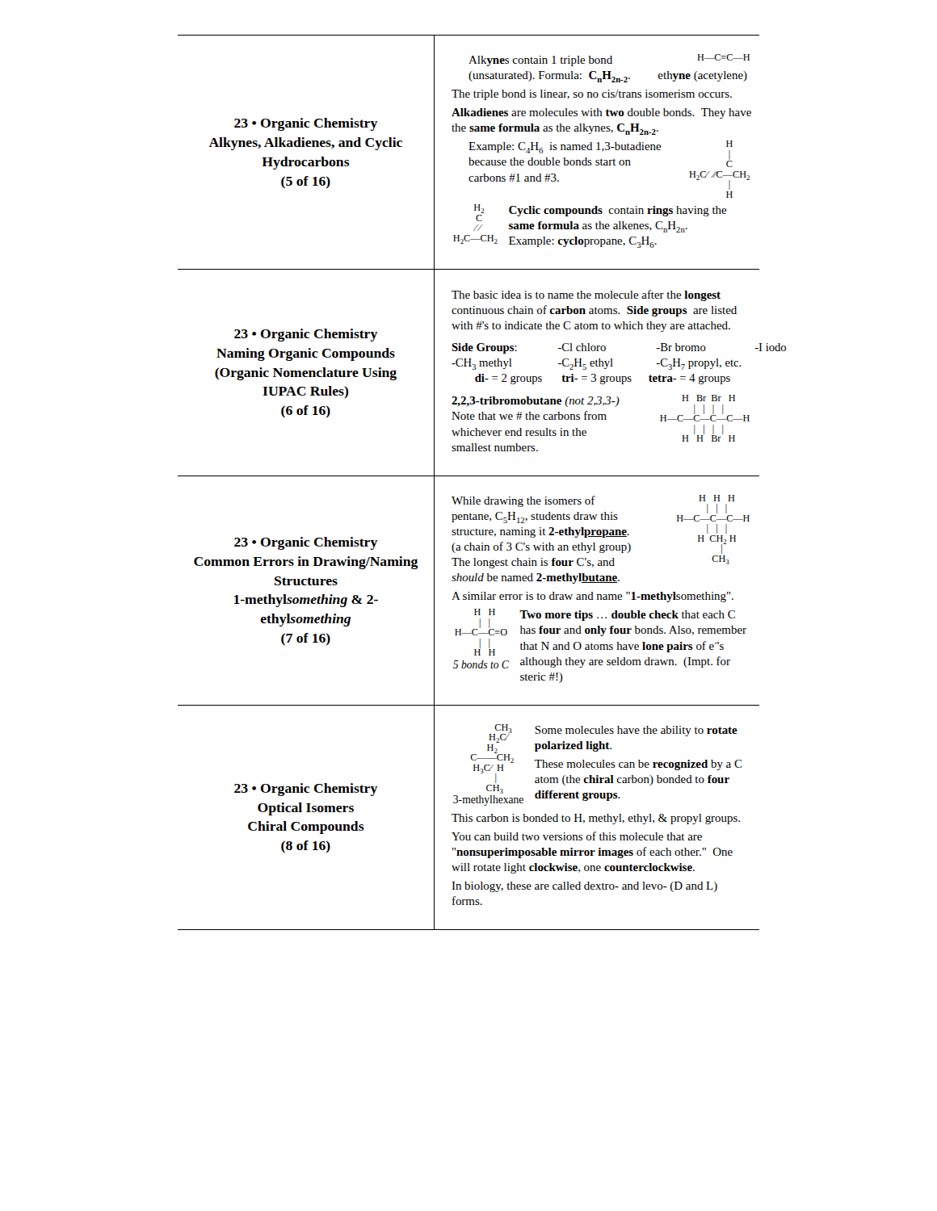23 • Organic Chemistry
Alkynes, Alkadienes, and Cyclic Hydrocarbons
(5 of 16)
H—C≡C—H
Alkynes contain 1 triple bond
(unsaturated). Formula: CnH2n-2. ethyne (acetylene)
The triple bond is linear, so no cis/trans isomerism occurs.
Alkadienes are molecules with two double bonds. They have the same formula as the alkynes, CnH2n-2.
H | C H2C⁄ ⁄⁄C—CH2 | H
Example: C4H6 is named 1,3-butadiene
because the double bonds start on
carbons #1 and #3.
H2 C ⁄ ⁄ H2C—CH2
Cyclic compounds contain rings having the same formula as the alkenes, CnH2n.
Example: cyclopropane, C3H6.
23 • Organic Chemistry
Naming Organic Compounds
(Organic Nomenclature Using IUPAC Rules)
(6 of 16)
The basic idea is to name the molecule after the longest continuous chain of carbon atoms. Side groups are listed with #'s to indicate the C atom to which they are attached.
Side Groups:
-Cl chloro
-Br bromo
-I iodo
-CH3 methyl
-C2H5 ethyl
-C3H7 propyl, etc.
di- = 2 groups
tri- = 3 groups
tetra- = 4 groups
H Br Br H | | | | H—C—C—C—C—H | | | | H H Br H
2,2,3-tribromobutane (not 2,3,3-)
Note that we # the carbons from
whichever end results in the
smallest numbers.
23 • Organic Chemistry
Common Errors in Drawing/Naming Structures
1-methylsomething & 2-ethylsomething
(7 of 16)
H H H | | | H—C—C—C—H | | | H CH2 H | CH3
While drawing the isomers of
pentane, C5H12, students draw this
structure, naming it 2-ethylpropane.
(a chain of 3 C's with an ethyl group)
The longest chain is four C's, and
should be named 2-methylbutane.
A similar error is to draw and name "1-methylsomething".
H H | | H—C—C≡O | | H H
5 bonds to C
Two more tips … double check that each C has four and only four bonds. Also, remember that N and O atoms have lone pairs of e-'s although they are seldom drawn. (Impt. for steric #!)
23 • Organic Chemistry
Optical Isomers
Chiral Compounds
(8 of 16)
CH3 H2C⁄ H2 C——CH2 H3C⁄ H | CH3
3-methylhexane
Some molecules have the ability to rotate polarized light.
These molecules can be recognized by a C atom (the chiral carbon) bonded to four different groups.
This carbon is bonded to H, methyl, ethyl, & propyl groups.
You can build two versions of this molecule that are "nonsuperimposable mirror images of each other." One will rotate light clockwise, one counterclockwise.
In biology, these are called dextro- and levo- (D and L) forms.